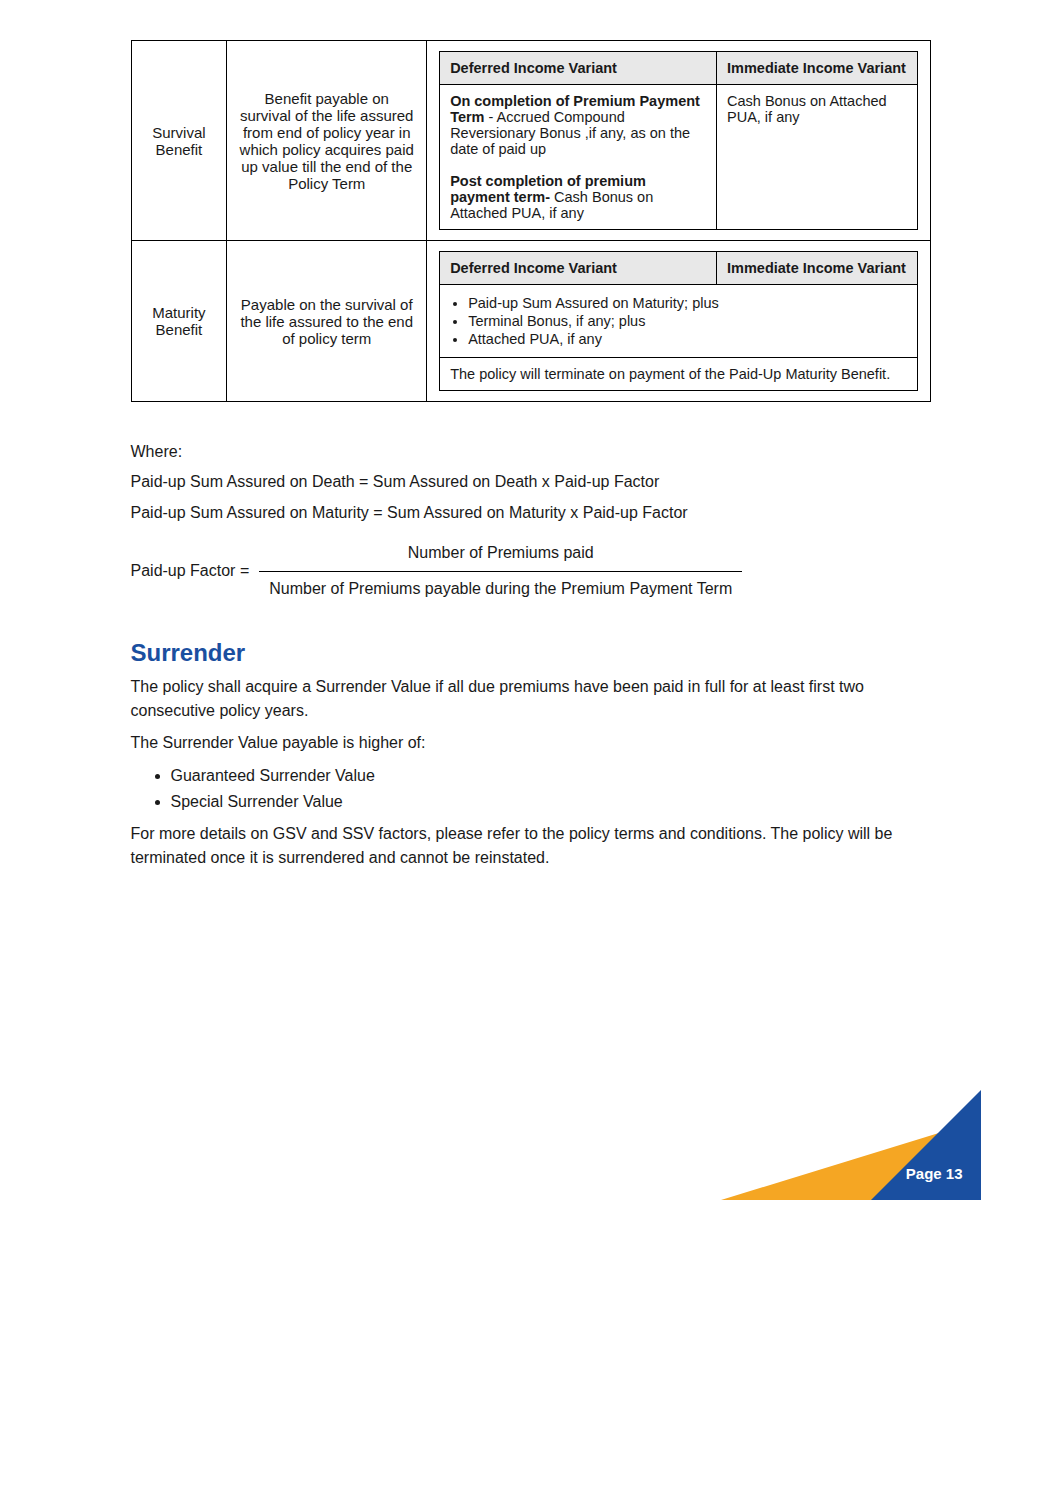| Survival Benefit | Benefit payable on survival of the life assured from end of policy year in which policy acquires paid up value till the end of the Policy Term | / Deferred Income Variant / Immediate Income Variant / / --- / --- / / On completion of Premium Payment Term - Accrued Compound Reversionary Bonus ,if any, as on the date of paid up Post completion of premium payment term- Cash Bonus on Attached PUA, if any / Cash Bonus on Attached PUA, if any / |
| Maturity Benefit | Payable on the survival of the life assured to the end of policy term | / Deferred Income Variant / Immediate Income Variant / / --- / --- / / Paid-up Sum Assured on Maturity; plus Terminal Bonus, if any; plus Attached PUA, if any / / The policy will terminate on payment of the Paid-Up Maturity Benefit. / |
Where:
Paid-up Sum Assured on Death = Sum Assured on Death x Paid-up Factor
Paid-up Sum Assured on Maturity = Sum Assured on Maturity x Paid-up Factor
Paid-up Factor = Number of Premiums paid Number of Premiums payable during the Premium Payment Term
Surrender
The policy shall acquire a Surrender Value if all due premiums have been paid in full for at least first two consecutive policy years.
The Surrender Value payable is higher of:
Guaranteed Surrender Value
Special Surrender Value
For more details on GSV and SSV factors, please refer to the policy terms and conditions. The policy will be terminated once it is surrendered and cannot be reinstated.
Page 13